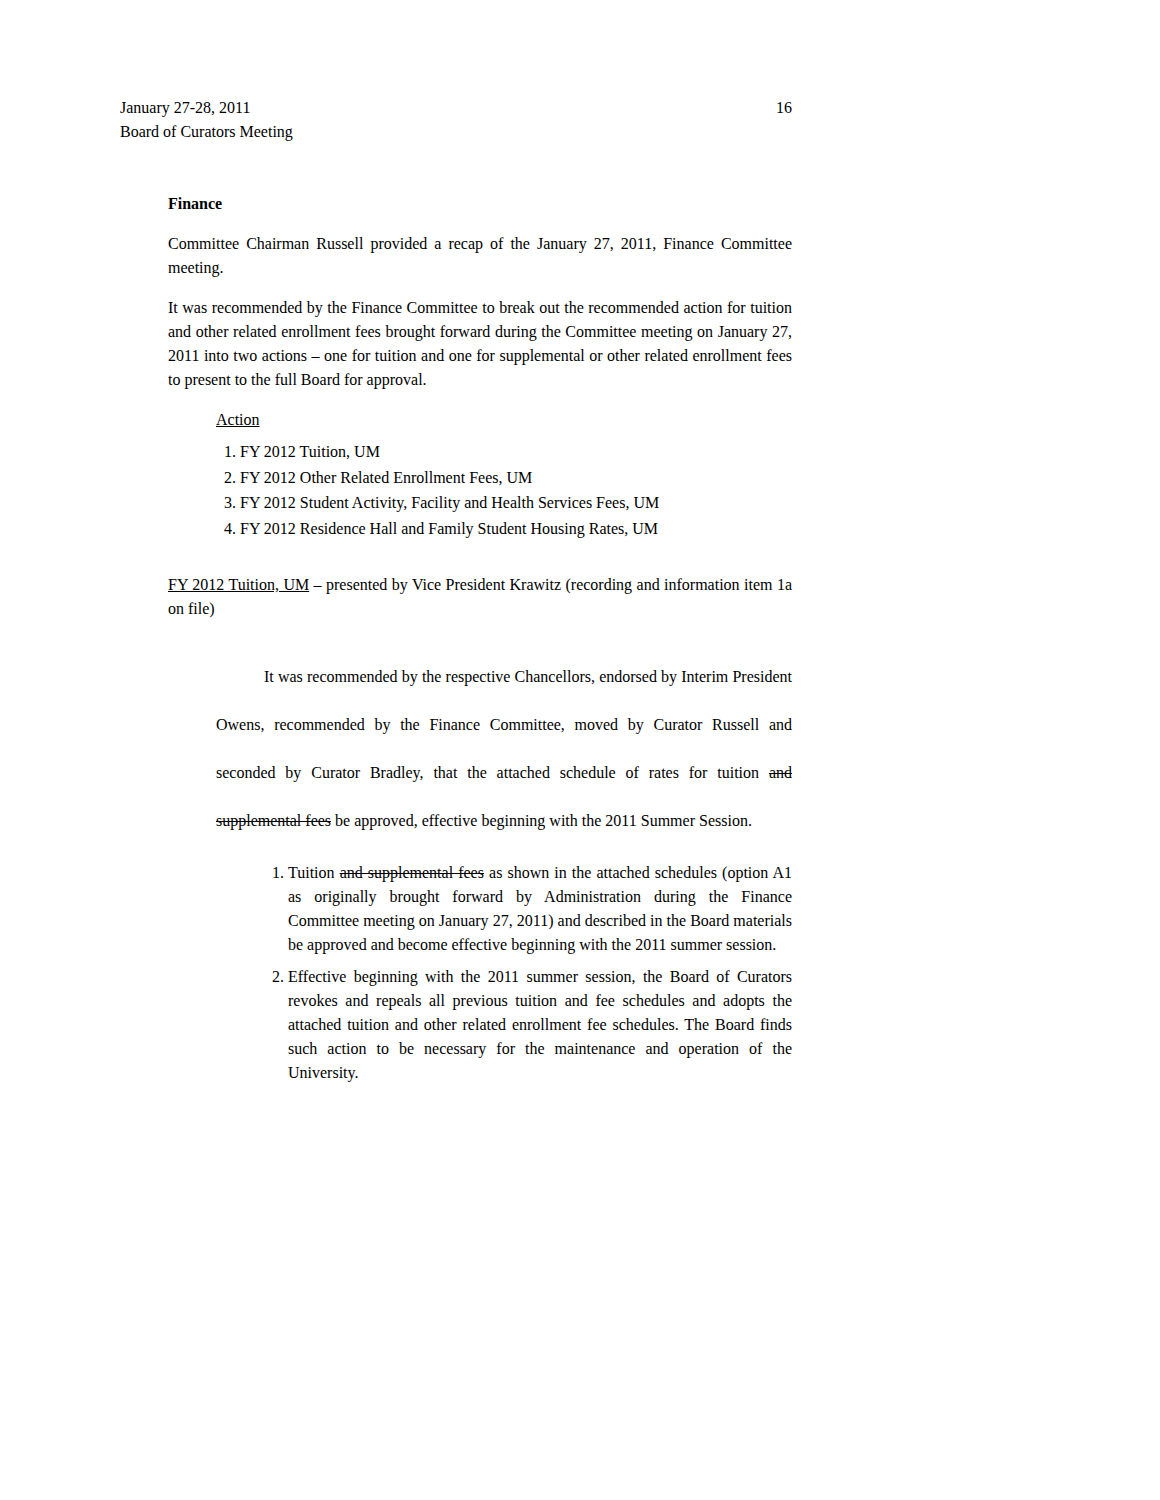January 27-28, 2011
Board of Curators Meeting
16
Finance
Committee Chairman Russell provided a recap of the January 27, 2011, Finance Committee meeting.
It was recommended by the Finance Committee to break out the recommended action for tuition and other related enrollment fees brought forward during the Committee meeting on January 27, 2011 into two actions – one for tuition and one for supplemental or other related enrollment fees to present to the full Board for approval.
Action
FY 2012 Tuition, UM
FY 2012 Other Related Enrollment Fees, UM
FY 2012 Student Activity, Facility and Health Services Fees, UM
FY 2012 Residence Hall and Family Student Housing Rates, UM
FY 2012 Tuition, UM – presented by Vice President Krawitz (recording and information item 1a on file)
It was recommended by the respective Chancellors, endorsed by Interim President Owens, recommended by the Finance Committee, moved by Curator Russell and seconded by Curator Bradley, that the attached schedule of rates for tuition and supplemental fees be approved, effective beginning with the 2011 Summer Session.
Tuition and supplemental fees as shown in the attached schedules (option A1 as originally brought forward by Administration during the Finance Committee meeting on January 27, 2011) and described in the Board materials be approved and become effective beginning with the 2011 summer session.
Effective beginning with the 2011 summer session, the Board of Curators revokes and repeals all previous tuition and fee schedules and adopts the attached tuition and other related enrollment fee schedules. The Board finds such action to be necessary for the maintenance and operation of the University.